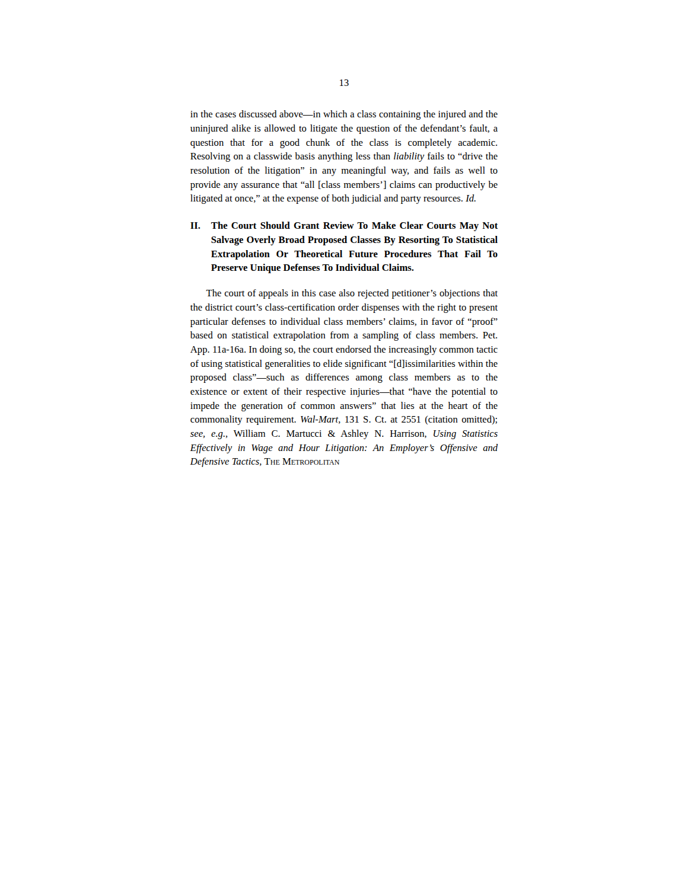13
in the cases discussed above—in which a class containing the injured and the uninjured alike is allowed to litigate the question of the defendant’s fault, a question that for a good chunk of the class is completely academic. Resolving on a classwide basis anything less than liability fails to “drive the resolution of the litigation” in any meaningful way, and fails as well to provide any assurance that “all [class members’] claims can productively be litigated at once,” at the expense of both judicial and party resources. Id.
II. The Court Should Grant Review To Make Clear Courts May Not Salvage Overly Broad Proposed Classes By Resorting To Statistical Extrapolation Or Theoretical Future Procedures That Fail To Preserve Unique Defenses To Individual Claims.
The court of appeals in this case also rejected petitioner’s objections that the district court’s class-certification order dispenses with the right to present particular defenses to individual class members’ claims, in favor of “proof” based on statistical extrapolation from a sampling of class members. Pet. App. 11a-16a. In doing so, the court endorsed the increasingly common tactic of using statistical generalities to elide significant “[d]issimilarities within the proposed class”—such as differences among class members as to the existence or extent of their respective injuries—that “have the potential to impede the generation of common answers” that lies at the heart of the commonality requirement. Wal-Mart, 131 S. Ct. at 2551 (citation omitted); see, e.g., William C. Martucci & Ashley N. Harrison, Using Statistics Effectively in Wage and Hour Litigation: An Employer’s Offensive and Defensive Tactics, The Metropolitan